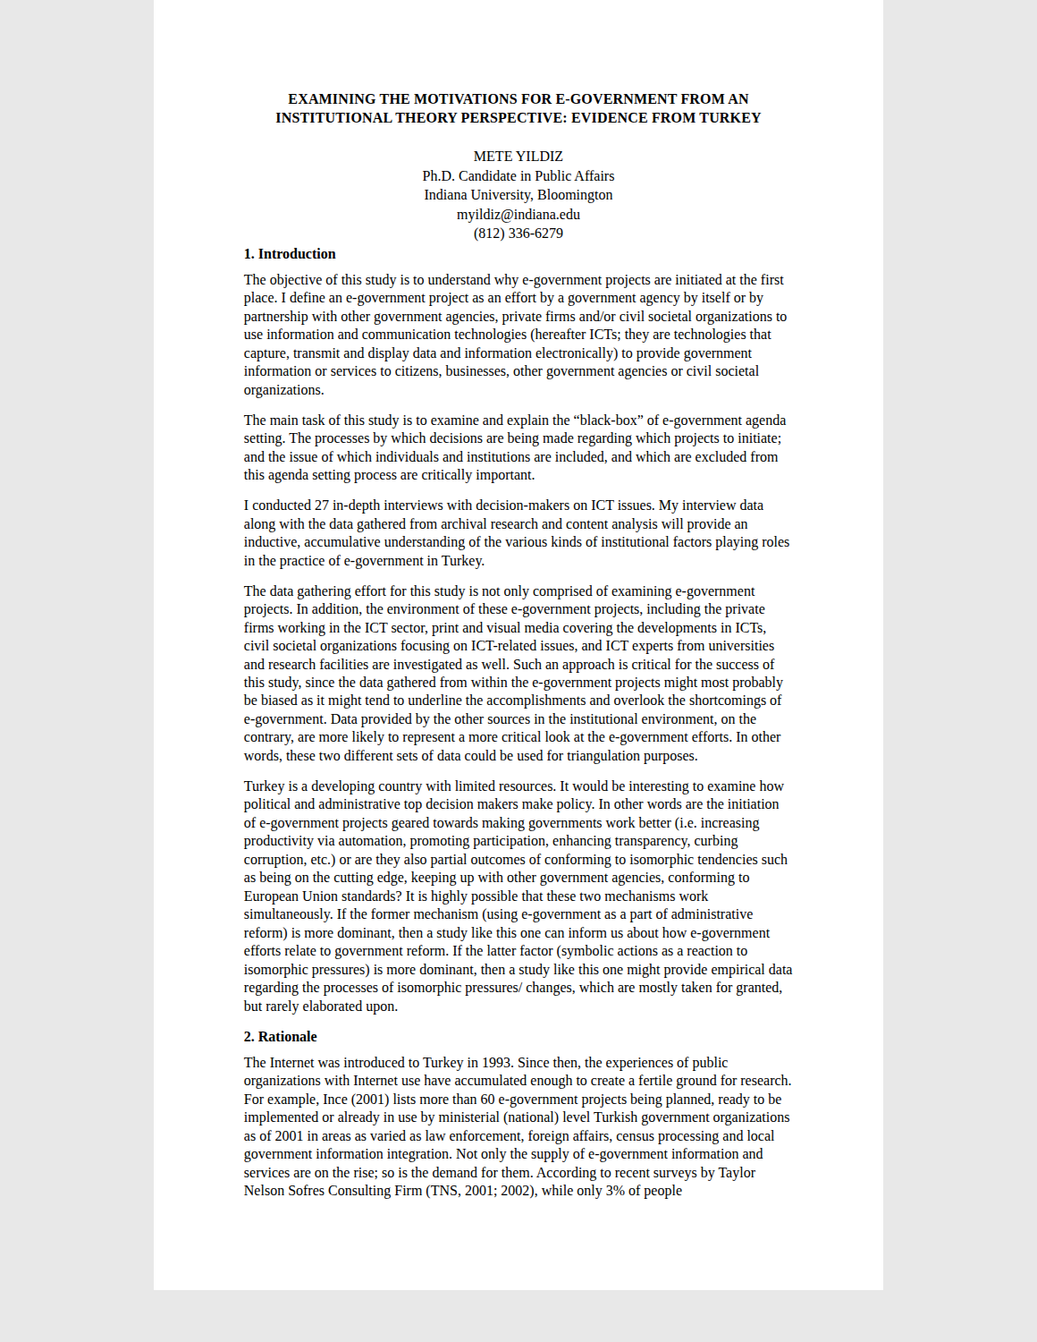Examining the Motivations for E-Government from an
Institutional Theory Perspective: Evidence from Turkey
Mete Yildiz
Ph.D. Candidate in Public Affairs
Indiana University, Bloomington
myildiz@indiana.edu
(812) 336-6279
1. Introduction
The objective of this study is to understand why e-government projects are initiated at the first place. I define an e-government project as an effort by a government agency by itself or by partnership with other government agencies, private firms and/or civil societal organizations to use information and communication technologies (hereafter ICTs; they are technologies that capture, transmit and display data and information electronically) to provide government information or services to citizens, businesses, other government agencies or civil societal organizations.
The main task of this study is to examine and explain the “black-box” of e-government agenda setting. The processes by which decisions are being made regarding which projects to initiate; and the issue of which individuals and institutions are included, and which are excluded from this agenda setting process are critically important.
I conducted 27 in-depth interviews with decision-makers on ICT issues. My interview data along with the data gathered from archival research and content analysis will provide an inductive, accumulative understanding of the various kinds of institutional factors playing roles in the practice of e-government in Turkey.
The data gathering effort for this study is not only comprised of examining e-government projects. In addition, the environment of these e-government projects, including the private firms working in the ICT sector, print and visual media covering the developments in ICTs, civil societal organizations focusing on ICT-related issues, and ICT experts from universities and research facilities are investigated as well. Such an approach is critical for the success of this study, since the data gathered from within the e-government projects might most probably be biased as it might tend to underline the accomplishments and overlook the shortcomings of e-government. Data provided by the other sources in the institutional environment, on the contrary, are more likely to represent a more critical look at the e-government efforts. In other words, these two different sets of data could be used for triangulation purposes.
Turkey is a developing country with limited resources. It would be interesting to examine how political and administrative top decision makers make policy. In other words are the initiation of e-government projects geared towards making governments work better (i.e. increasing productivity via automation, promoting participation, enhancing transparency, curbing corruption, etc.) or are they also partial outcomes of conforming to isomorphic tendencies such as being on the cutting edge, keeping up with other government agencies, conforming to European Union standards? It is highly possible that these two mechanisms work simultaneously. If the former mechanism (using e-government as a part of administrative reform) is more dominant, then a study like this one can inform us about how e-government efforts relate to government reform. If the latter factor (symbolic actions as a reaction to isomorphic pressures) is more dominant, then a study like this one might provide empirical data regarding the processes of isomorphic pressures/ changes, which are mostly taken for granted, but rarely elaborated upon.
2. Rationale
The Internet was introduced to Turkey in 1993. Since then, the experiences of public organizations with Internet use have accumulated enough to create a fertile ground for research. For example, Ince (2001) lists more than 60 e-government projects being planned, ready to be implemented or already in use by ministerial (national) level Turkish government organizations as of 2001 in areas as varied as law enforcement, foreign affairs, census processing and local government information integration. Not only the supply of e-government information and services are on the rise; so is the demand for them. According to recent surveys by Taylor Nelson Sofres Consulting Firm (TNS, 2001; 2002), while only 3% of people